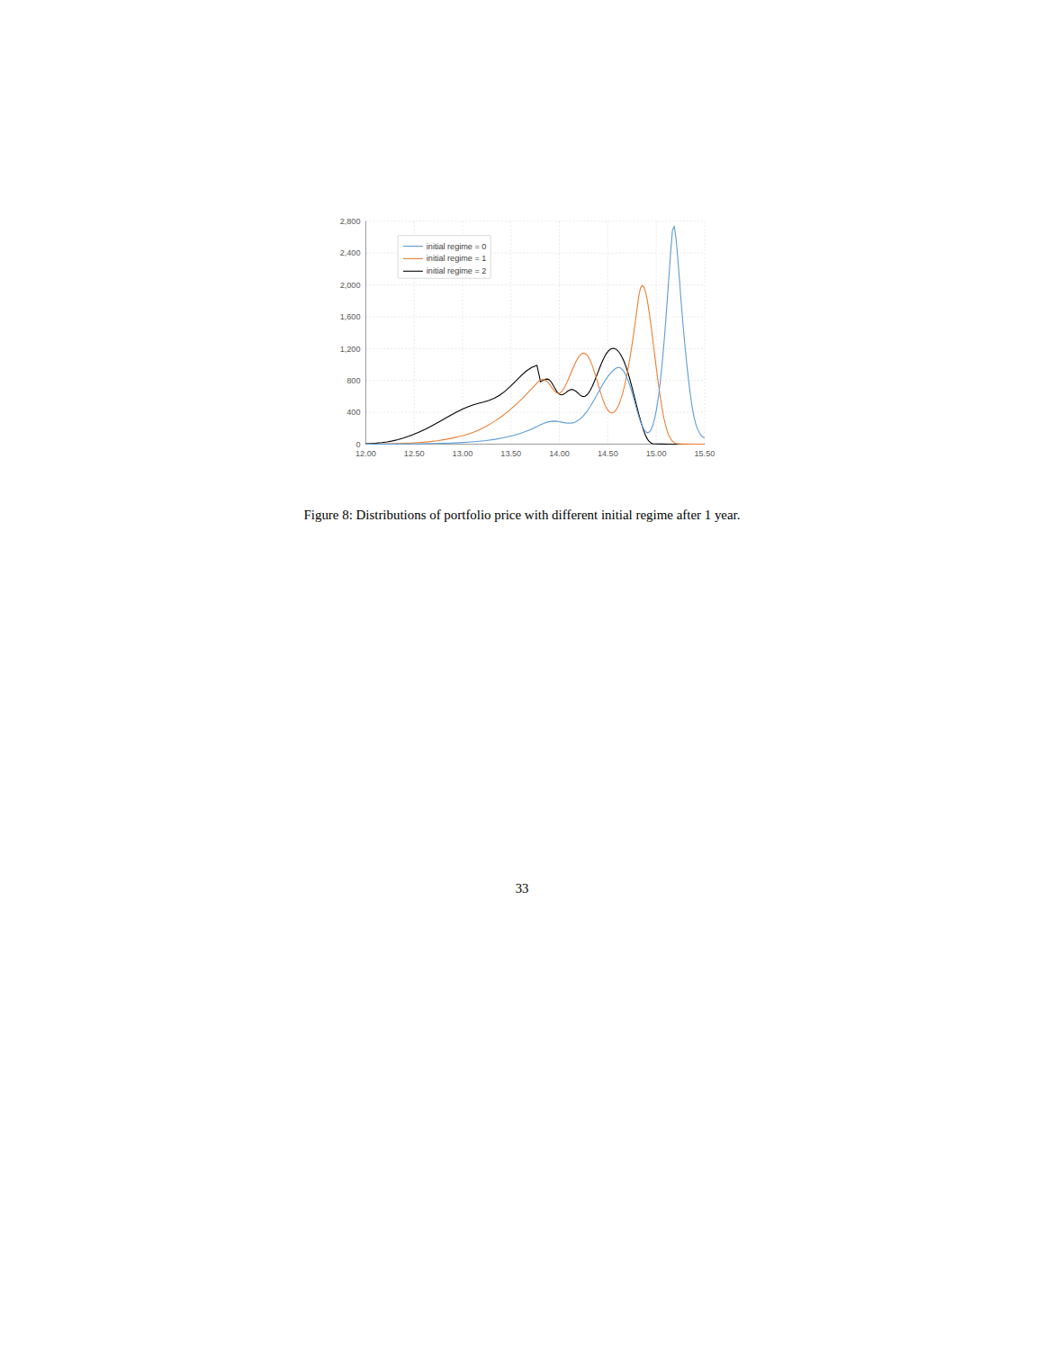0 400 800 1,200 1,600 2,000 2,400 2,800 12.00 12.50 13.00 13.50 14.00 14.50 15.00 15.50 initial regime = 0 initial regime = 1 initial regime = 2
Figure 8: Distributions of portfolio price with different initial regime after 1 year.
33